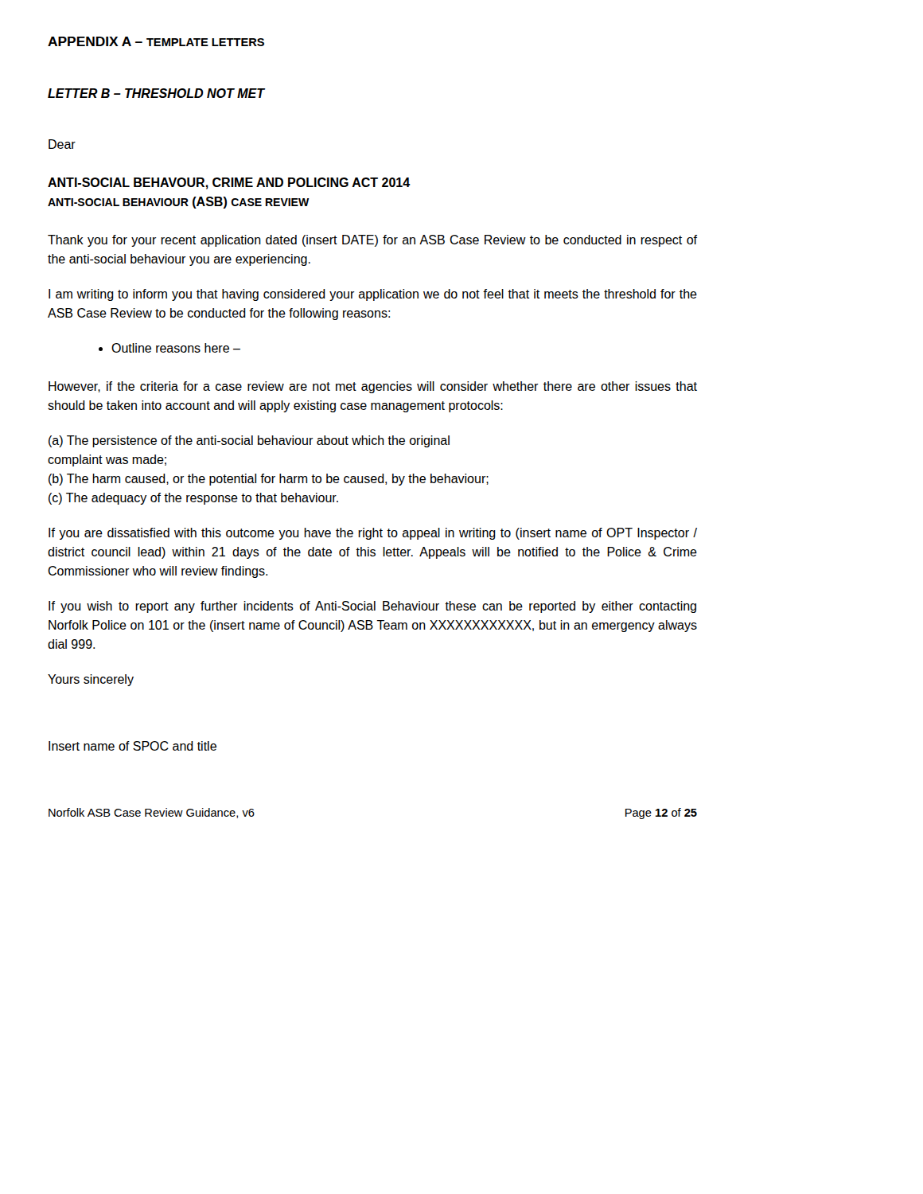APPENDIX A – TEMPLATE LETTERS
LETTER B – THRESHOLD NOT MET
Dear
ANTI-SOCIAL BEHAVOUR, CRIME AND POLICING ACT 2014
ANTI-SOCIAL BEHAVIOUR (ASB) CASE REVIEW
Thank you for your recent application dated (insert DATE) for an ASB Case Review to be conducted in respect of the anti-social behaviour you are experiencing.
I am writing to inform you that having considered your application we do not feel that it meets the threshold for the ASB Case Review to be conducted for the following reasons:
Outline reasons here –
However, if the criteria for a case review are not met agencies will consider whether there are other issues that should be taken into account and will apply existing case management protocols:
(a) The persistence of the anti-social behaviour about which the original
complaint was made;
(b) The harm caused, or the potential for harm to be caused, by the behaviour;
(c) The adequacy of the response to that behaviour.
If you are dissatisfied with this outcome you have the right to appeal in writing to (insert name of OPT Inspector / district council lead) within 21 days of the date of this letter. Appeals will be notified to the Police & Crime Commissioner who will review findings.
If you wish to report any further incidents of Anti-Social Behaviour these can be reported by either contacting Norfolk Police on 101 or the (insert name of Council) ASB Team on XXXXXXXXXXXX, but in an emergency always dial 999.
Yours sincerely
Insert name of SPOC and title
Norfolk ASB Case Review Guidance, v6 Page 12 of 25